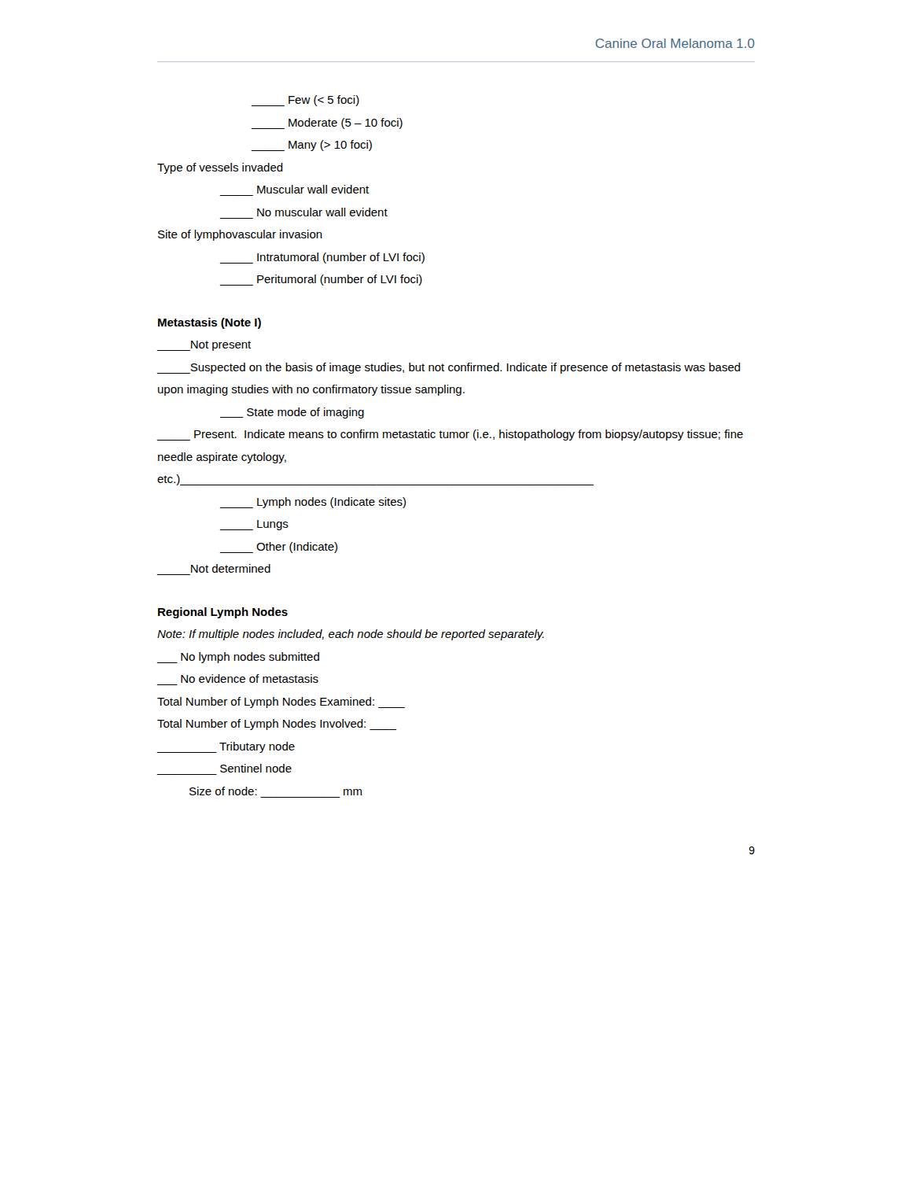Canine Oral Melanoma 1.0
_____ Few (< 5 foci)
_____ Moderate (5 – 10 foci)
_____ Many (> 10 foci)
Type of vessels invaded
_____ Muscular wall evident
_____ No muscular wall evident
Site of lymphovascular invasion
_____ Intratumoral (number of LVI foci)
_____ Peritumoral (number of LVI foci)
Metastasis (Note I)
_____Not present
_____Suspected on the basis of image studies, but not confirmed. Indicate if presence of metastasis was based upon imaging studies with no confirmatory tissue sampling.
State mode of imaging
_____ Present. Indicate means to confirm metastatic tumor (i.e., histopathology from biopsy/autopsy tissue; fine needle aspirate cytology,
etc.)_______________________________________________________________
_____ Lymph nodes (Indicate sites)
_____ Lungs
_____ Other (Indicate)
_____Not determined
Regional Lymph Nodes
Note: If multiple nodes included, each node should be reported separately.
___ No lymph nodes submitted
___ No evidence of metastasis
Total Number of Lymph Nodes Examined: ____
Total Number of Lymph Nodes Involved: ____
_________ Tributary node
_________ Sentinel node
Size of node: ____________ mm
9